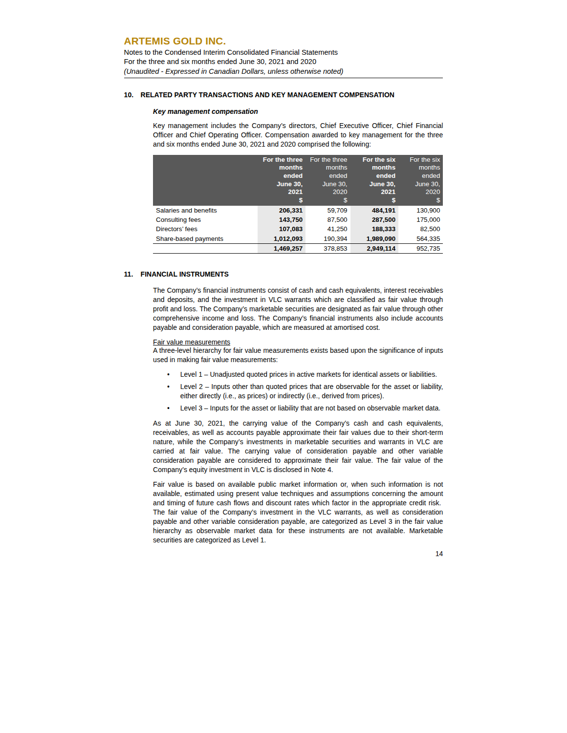ARTEMIS GOLD INC.
Notes to the Condensed Interim Consolidated Financial Statements
For the three and six months ended June 30, 2021 and 2020
(Unaudited - Expressed in Canadian Dollars, unless otherwise noted)
10. RELATED PARTY TRANSACTIONS AND KEY MANAGEMENT COMPENSATION
Key management compensation
Key management includes the Company’s directors, Chief Executive Officer, Chief Financial Officer and Chief Operating Officer. Compensation awarded to key management for the three and six months ended June 30, 2021 and 2020 comprised the following:
| | For the three months ended June 30, 2021 $ | For the three months ended June 30, 2020 $ | For the six months ended June 30, 2021 $ | For the six months ended June 30, 2020 $ |
| --- | --- | --- | --- | --- |
| Salaries and benefits | 206,331 | 59,709 | 484,191 | 130,900 |
| Consulting fees | 143,750 | 87,500 | 287,500 | 175,000 |
| Directors’ fees | 107,083 | 41,250 | 188,333 | 82,500 |
| Share-based payments | 1,012,093 | 190,394 | 1,989,090 | 564,335 |
| | 1,469,257 | 378,853 | 2,949,114 | 952,735 |
11. FINANCIAL INSTRUMENTS
The Company’s financial instruments consist of cash and cash equivalents, interest receivables and deposits, and the investment in VLC warrants which are classified as fair value through profit and loss. The Company’s marketable securities are designated as fair value through other comprehensive income and loss. The Company’s financial instruments also include accounts payable and consideration payable, which are measured at amortised cost.
Fair value measurements
A three-level hierarchy for fair value measurements exists based upon the significance of inputs used in making fair value measurements:
Level 1 – Unadjusted quoted prices in active markets for identical assets or liabilities.
Level 2 – Inputs other than quoted prices that are observable for the asset or liability, either directly (i.e., as prices) or indirectly (i.e., derived from prices).
Level 3 – Inputs for the asset or liability that are not based on observable market data.
As at June 30, 2021, the carrying value of the Company’s cash and cash equivalents, receivables, as well as accounts payable approximate their fair values due to their short-term nature, while the Company’s investments in marketable securities and warrants in VLC are carried at fair value. The carrying value of consideration payable and other variable consideration payable are considered to approximate their fair value. The fair value of the Company’s equity investment in VLC is disclosed in Note 4.
Fair value is based on available public market information or, when such information is not available, estimated using present value techniques and assumptions concerning the amount and timing of future cash flows and discount rates which factor in the appropriate credit risk. The fair value of the Company’s investment in the VLC warrants, as well as consideration payable and other variable consideration payable, are categorized as Level 3 in the fair value hierarchy as observable market data for these instruments are not available. Marketable securities are categorized as Level 1.
14